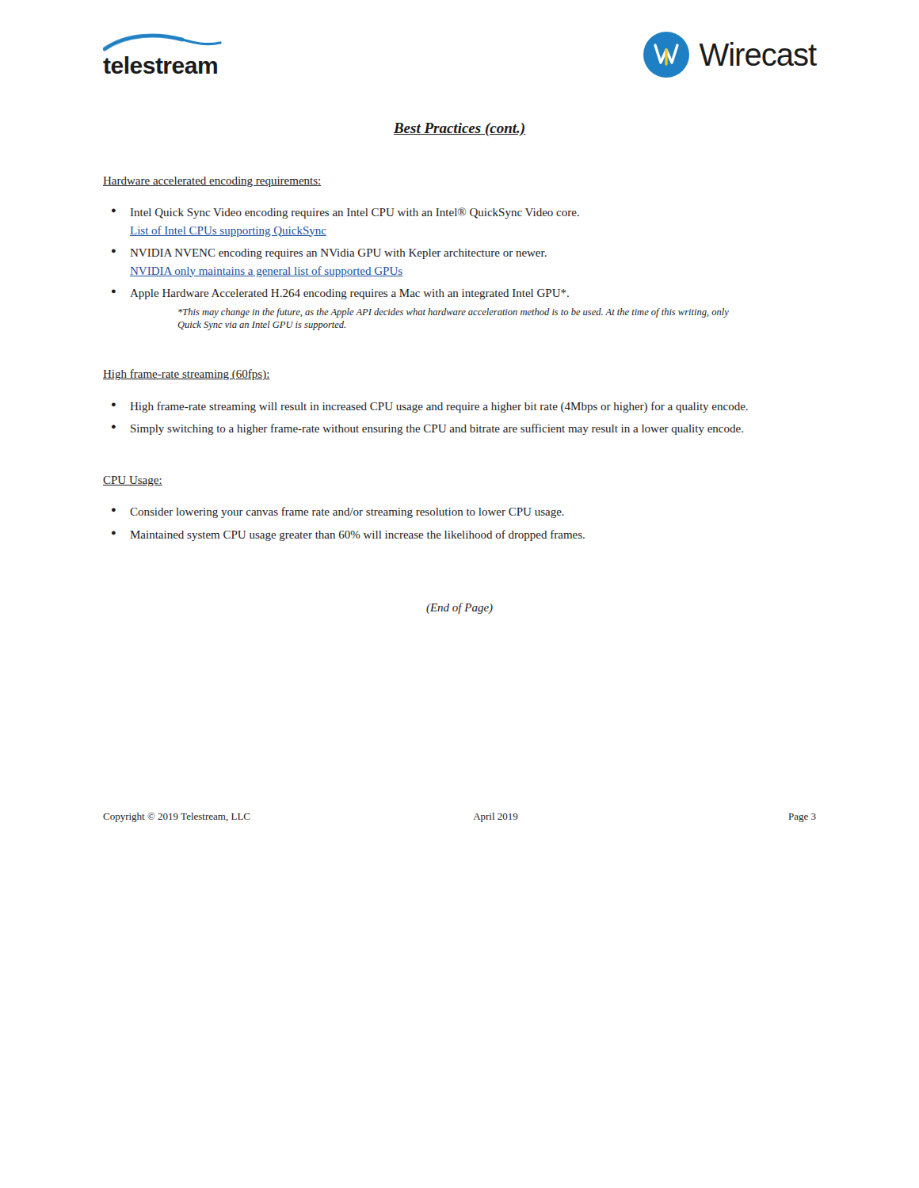telestream
Wirecast
Best Practices (cont.)
Hardware accelerated encoding requirements:
Intel Quick Sync Video encoding requires an Intel CPU with an Intel® QuickSync Video core.
List of Intel CPUs supporting QuickSync
NVIDIA NVENC encoding requires an NVidia GPU with Kepler architecture or newer.
NVIDIA only maintains a general list of supported GPUs
Apple Hardware Accelerated H.264 encoding requires a Mac with an integrated Intel GPU*.
*This may change in the future, as the Apple API decides what hardware acceleration method is to be used. At the time of this writing, only Quick Sync via an Intel GPU is supported.
High frame-rate streaming (60fps):
High frame-rate streaming will result in increased CPU usage and require a higher bit rate (4Mbps or higher) for a quality encode.
Simply switching to a higher frame-rate without ensuring the CPU and bitrate are sufficient may result in a lower quality encode.
CPU Usage:
Consider lowering your canvas frame rate and/or streaming resolution to lower CPU usage.
Maintained system CPU usage greater than 60% will increase the likelihood of dropped frames.
(End of Page)
Copyright © 2019 Telestream, LLC
April 2019
Page 3